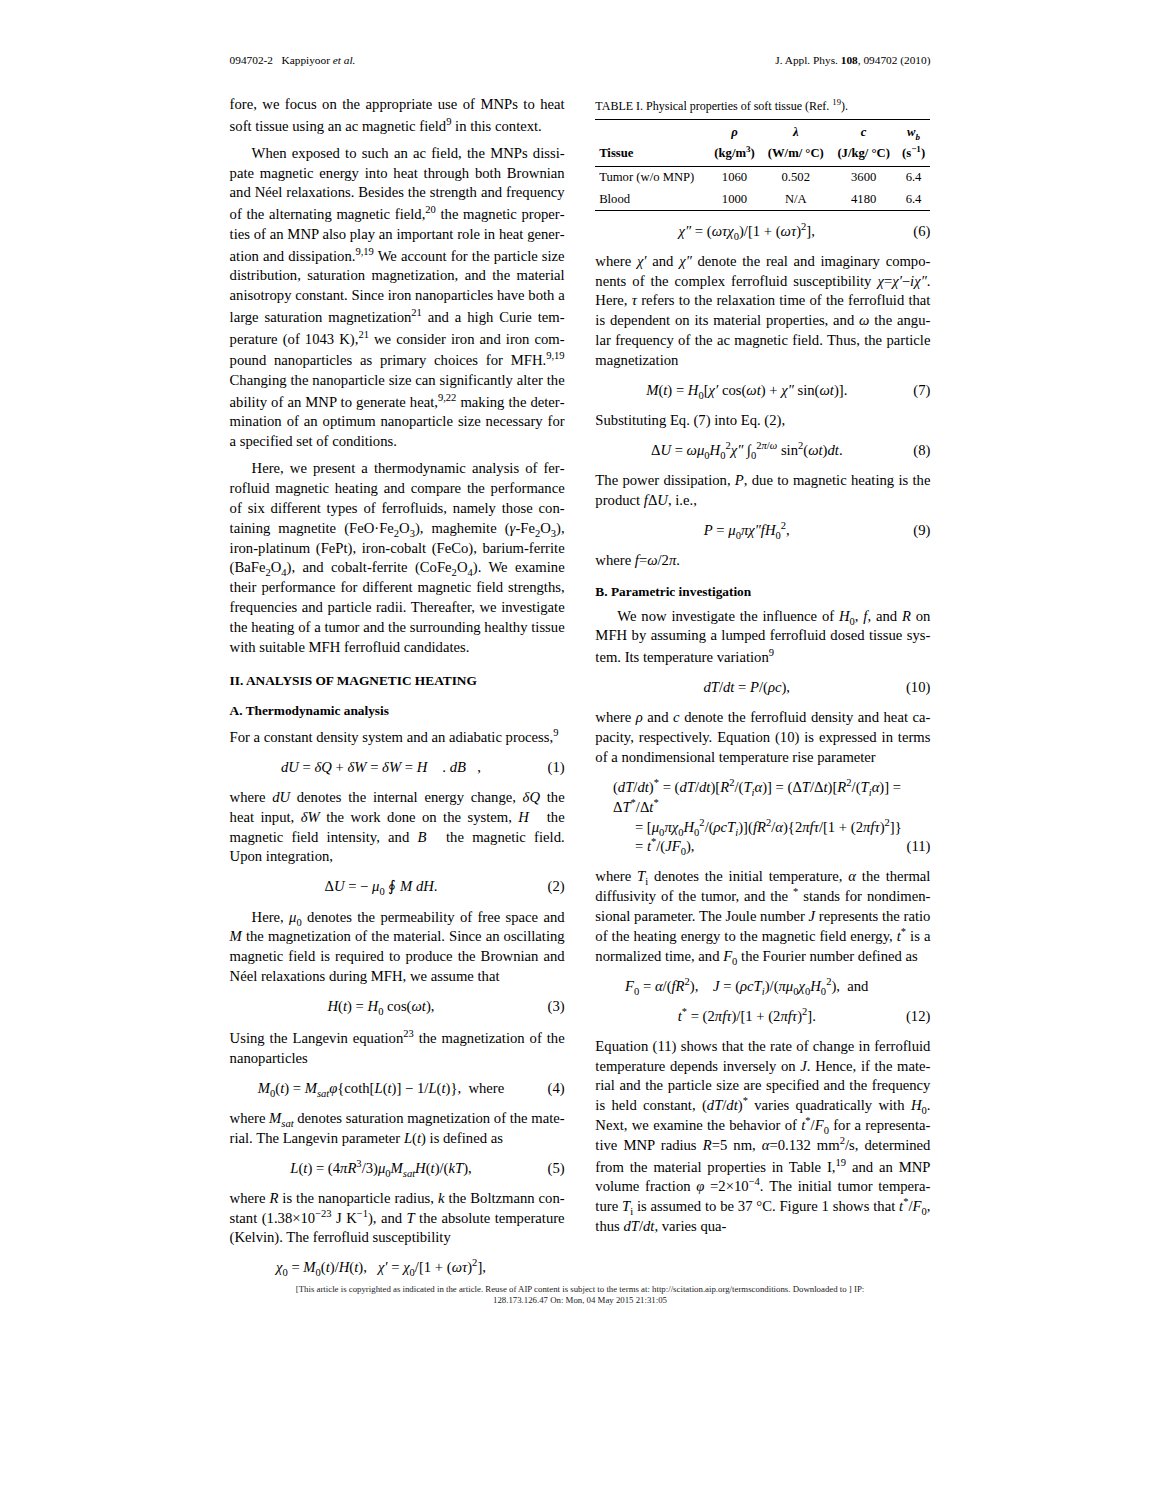094702-2 Kappiyoor et al.
J. Appl. Phys. 108, 094702 (2010)
fore, we focus on the appropriate use of MNPs to heat soft tissue using an ac magnetic field9 in this context.
When exposed to such an ac field, the MNPs dissipate magnetic energy into heat through both Brownian and Néel relaxations. Besides the strength and frequency of the alternating magnetic field,20 the magnetic properties of an MNP also play an important role in heat generation and dissipation.9,19 We account for the particle size distribution, saturation magnetization, and the material anisotropy constant. Since iron nanoparticles have both a large saturation magnetization21 and a high Curie temperature (of 1043 K),21 we consider iron and iron compound nanoparticles as primary choices for MFH.9,19 Changing the nanoparticle size can significantly alter the ability of an MNP to generate heat,9,22 making the determination of an optimum nanoparticle size necessary for a specified set of conditions.
Here, we present a thermodynamic analysis of ferrofluid magnetic heating and compare the performance of six different types of ferrofluids, namely those containing magnetite (FeO·Fe2O3), maghemite (γ-Fe2O3), iron-platinum (FePt), iron-cobalt (FeCo), barium-ferrite (BaFe2O4), and cobalt-ferrite (CoFe2O4). We examine their performance for different magnetic field strengths, frequencies and particle radii. Thereafter, we investigate the heating of a tumor and the surrounding healthy tissue with suitable MFH ferrofluid candidates.
II. Analysis of magnetic heating
A. Thermodynamic analysis
For a constant density system and an adiabatic process,9
dU = δQ + δW = δW = H⃗ . dB⃗,
(1)
where dU denotes the internal energy change, δQ the heat input, δW the work done on the system, H⃗ the magnetic field intensity, and B⃗ the magnetic field. Upon integration,
ΔU = − μ0 ∮ M dH.
(2)
Here, μ0 denotes the permeability of free space and M the magnetization of the material. Since an oscillating magnetic field is required to produce the Brownian and Néel relaxations during MFH, we assume that
H(t) = H0 cos(ωt),
(3)
Using the Langevin equation23 the magnetization of the nanoparticles
M0(t) = Msat φ{coth[L(t)] − 1/L(t)}, where
(4)
where Msat denotes saturation magnetization of the material. The Langevin parameter L(t) is defined as
L(t) = (4πR3/3)μ0MsatH(t)/(kT),
(5)
where R is the nanoparticle radius, k the Boltzmann constant (1.38×10−23 J K−1), and T the absolute temperature (Kelvin). The ferrofluid susceptibility
χ0 = M0(t)/H(t), χ′ = χ0/[1 + (ωτ)2],
TABLE I. Physical properties of soft tissue (Ref. 19 ).
| | ρ | λ | c | w b |
| --- | --- | --- | --- | --- |
| Tissue | (kg/m 3 ) | (W/m/ °C) | (J/kg/ °C) | (s −1 ) |
| Tumor (w/o MNP) | 1060 | 0.502 | 3600 | 6.4 |
| Blood | 1000 | N/A | 4180 | 6.4 |
χ″ = (ωτχ0)/[1 + (ωτ)2],
(6)
where χ′ and χ″ denote the real and imaginary components of the complex ferrofluid susceptibility χ=χ′−iχ″. Here, τ refers to the relaxation time of the ferrofluid that is dependent on its material properties, and ω the angular frequency of the ac magnetic field. Thus, the particle magnetization
M(t) = H0[χ′ cos(ωt) + χ″ sin(ωt)].
(7)
Substituting Eq. (7) into Eq. (2),
ΔU = ωμ0H02χ″ ∫02π/ω sin2(ωt)dt.
(8)
The power dissipation, P, due to magnetic heating is the product f ΔU, i.e.,
P = μ0πχ″fH02,
(9)
where f=ω/2π.
B. Parametric investigation
We now investigate the influence of H0, f, and R on MFH by assuming a lumped ferrofluid dosed tissue system. Its temperature variation9
dT/dt = P/(ρc),
(10)
where ρ and c denote the ferrofluid density and heat capacity, respectively. Equation (10) is expressed in terms of a nondimensional temperature rise parameter
(dT/dt)* = (dT/dt)[R2/(Tiα)] = (ΔT/Δt)[R2/(Tiα)] = ΔT*/Δt* = [μ0πχ0H02/(ρcTi)](fR2/α){2πfτ/[1 + (2πfτ)2]} = t*/(JF0), (11)
where Ti denotes the initial temperature, α the thermal diffusivity of the tumor, and the * stands for nondimensional parameter. The Joule number J represents the ratio of the heating energy to the magnetic field energy, t* is a normalized time, and F0 the Fourier number defined as
F0 = α/(fR2), J = (ρcTi)/(πμ0χ0H02), and
t* = (2πfτ)/[1 + (2πfτ)2].
(12)
Equation (11) shows that the rate of change in ferrofluid temperature depends inversely on J. Hence, if the material and the particle size are specified and the frequency is held constant, (dT/dt)* varies quadratically with H0. Next, we examine the behavior of t*/F0 for a representative MNP radius R=5 nm, α=0.132 mm2/s, determined from the material properties in Table I,19 and an MNP volume fraction φ =2×10−4. The initial tumor temperature Ti is assumed to be 37 °C. Figure 1 shows that t*/F0, thus dT/dt, varies qua-
[This article is copyrighted as indicated in the article. Reuse of AIP content is subject to the terms at: http://scitation.aip.org/termsconditions. Downloaded to ] IP:
128.173.126.47 On: Mon, 04 May 2015 21:31:05